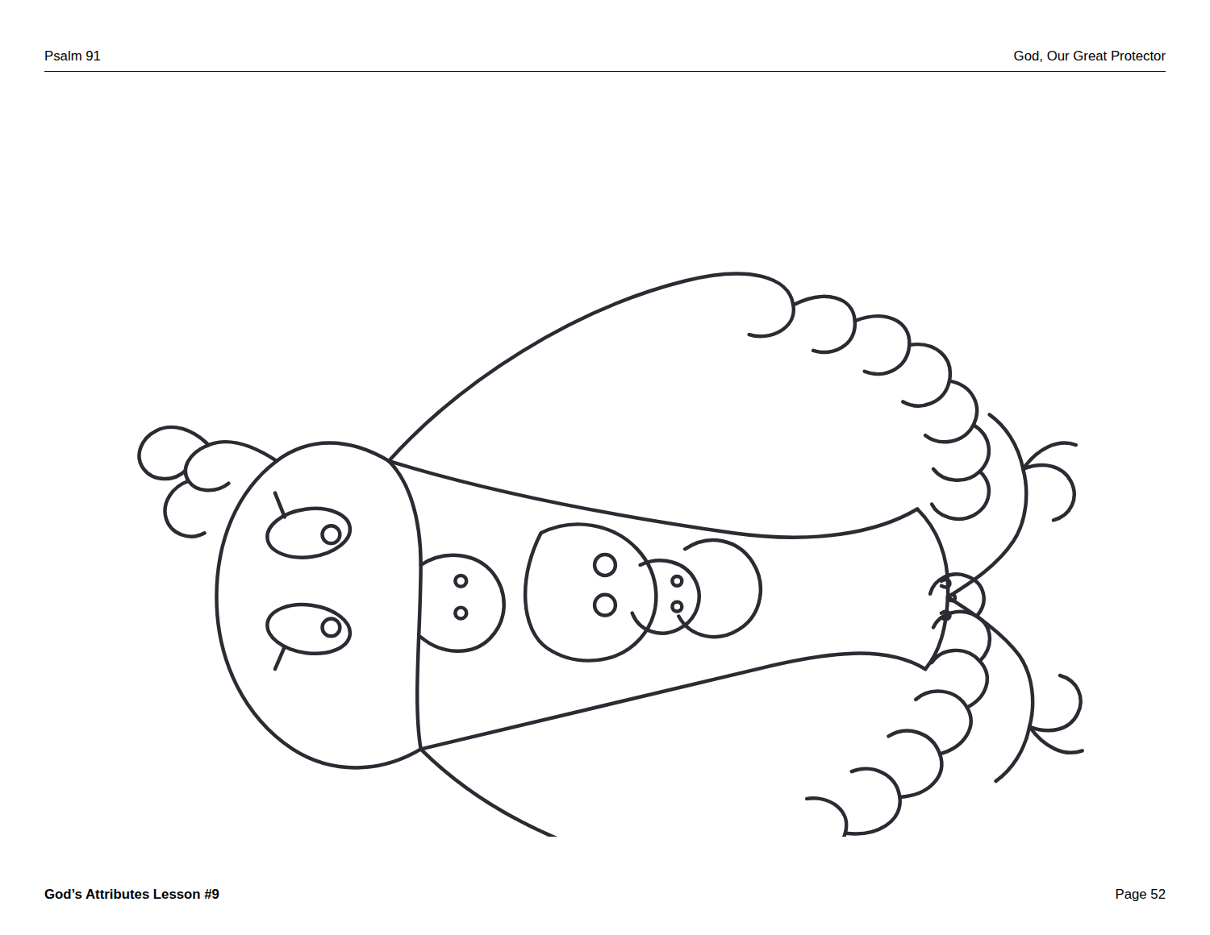Psalm 91
God, Our Great Protector
Hen sheltering two chicks under her wings
God’s Attributes Lesson #9
Page 52